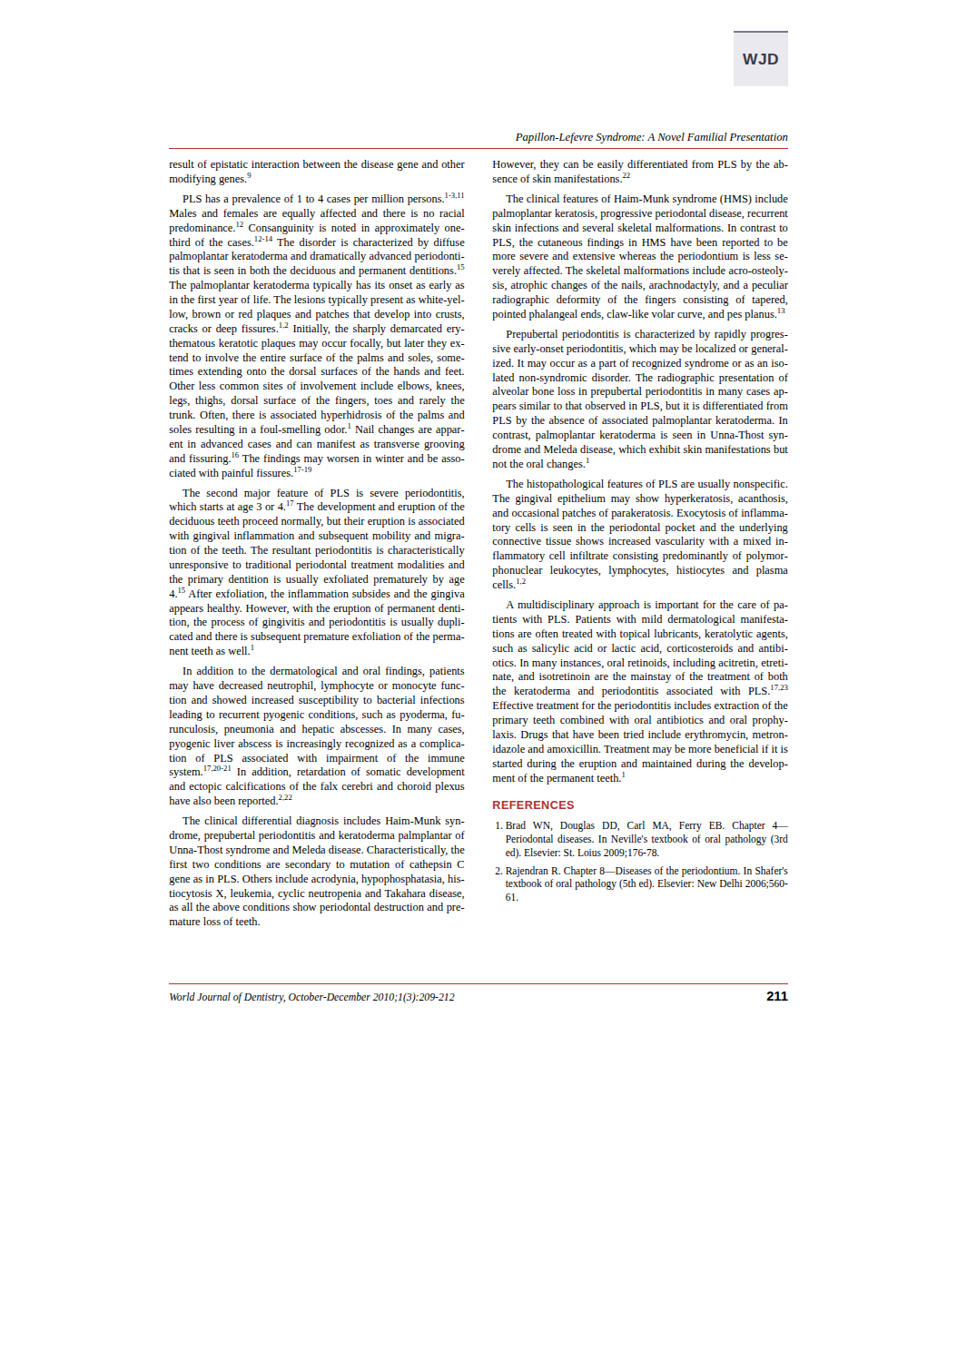WJD
Papillon-Lefevre Syndrome: A Novel Familial Presentation
result of epistatic interaction between the disease gene and other modifying genes.9
PLS has a prevalence of 1 to 4 cases per million persons.1-3,11 Males and females are equally affected and there is no racial predominance.12 Consanguinity is noted in approximately one-third of the cases.12-14 The disorder is characterized by diffuse palmoplantar keratoderma and dramatically advanced periodontitis that is seen in both the deciduous and permanent dentitions.15 The palmoplantar keratoderma typically has its onset as early as in the first year of life. The lesions typically present as white-yellow, brown or red plaques and patches that develop into crusts, cracks or deep fissures.1,2 Initially, the sharply demarcated erythematous keratotic plaques may occur focally, but later they extend to involve the entire surface of the palms and soles, sometimes extending onto the dorsal surfaces of the hands and feet. Other less common sites of involvement include elbows, knees, legs, thighs, dorsal surface of the fingers, toes and rarely the trunk. Often, there is associated hyperhidrosis of the palms and soles resulting in a foul-smelling odor.1 Nail changes are apparent in advanced cases and can manifest as transverse grooving and fissuring.16 The findings may worsen in winter and be associated with painful fissures.17-19
The second major feature of PLS is severe periodontitis, which starts at age 3 or 4.17 The development and eruption of the deciduous teeth proceed normally, but their eruption is associated with gingival inflammation and subsequent mobility and migration of the teeth. The resultant periodontitis is characteristically unresponsive to traditional periodontal treatment modalities and the primary dentition is usually exfoliated prematurely by age 4.15 After exfoliation, the inflammation subsides and the gingiva appears healthy. However, with the eruption of permanent dentition, the process of gingivitis and periodontitis is usually duplicated and there is subsequent premature exfoliation of the permanent teeth as well.1
In addition to the dermatological and oral findings, patients may have decreased neutrophil, lymphocyte or monocyte function and showed increased susceptibility to bacterial infections leading to recurrent pyogenic conditions, such as pyoderma, furunculosis, pneumonia and hepatic abscesses. In many cases, pyogenic liver abscess is increasingly recognized as a complication of PLS associated with impairment of the immune system.17,20-21 In addition, retardation of somatic development and ectopic calcifications of the falx cerebri and choroid plexus have also been reported.2,22
The clinical differential diagnosis includes Haim-Munk syndrome, prepubertal periodontitis and keratoderma palmplantar of Unna-Thost syndrome and Meleda disease. Characteristically, the first two conditions are secondary to mutation of cathepsin C gene as in PLS. Others include acrodynia, hypophosphatasia, histiocytosis X, leukemia, cyclic neutropenia and Takahara disease, as all the above conditions show periodontal destruction and premature loss of teeth.
However, they can be easily differentiated from PLS by the absence of skin manifestations.22
The clinical features of Haim-Munk syndrome (HMS) include palmoplantar keratosis, progressive periodontal disease, recurrent skin infections and several skeletal malformations. In contrast to PLS, the cutaneous findings in HMS have been reported to be more severe and extensive whereas the periodontium is less severely affected. The skeletal malformations include acro-osteolysis, atrophic changes of the nails, arachnodactyly, and a peculiar radiographic deformity of the fingers consisting of tapered, pointed phalangeal ends, claw-like volar curve, and pes planus.13
Prepubertal periodontitis is characterized by rapidly progressive early-onset periodontitis, which may be localized or generalized. It may occur as a part of recognized syndrome or as an isolated non-syndromic disorder. The radiographic presentation of alveolar bone loss in prepubertal periodontitis in many cases appears similar to that observed in PLS, but it is differentiated from PLS by the absence of associated palmoplantar keratoderma. In contrast, palmoplantar keratoderma is seen in Unna-Thost syndrome and Meleda disease, which exhibit skin manifestations but not the oral changes.1
The histopathological features of PLS are usually nonspecific. The gingival epithelium may show hyperkeratosis, acanthosis, and occasional patches of parakeratosis. Exocytosis of inflammatory cells is seen in the periodontal pocket and the underlying connective tissue shows increased vascularity with a mixed inflammatory cell infiltrate consisting predominantly of polymorphonuclear leukocytes, lymphocytes, histiocytes and plasma cells.1,2
A multidisciplinary approach is important for the care of patients with PLS. Patients with mild dermatological manifestations are often treated with topical lubricants, keratolytic agents, such as salicylic acid or lactic acid, corticosteroids and antibiotics. In many instances, oral retinoids, including acitretin, etretinate, and isotretinoin are the mainstay of the treatment of both the keratoderma and periodontitis associated with PLS.17,23 Effective treatment for the periodontitis includes extraction of the primary teeth combined with oral antibiotics and oral prophylaxis. Drugs that have been tried include erythromycin, metronidazole and amoxicillin. Treatment may be more beneficial if it is started during the eruption and maintained during the development of the permanent teeth.1
REFERENCES
Brad WN, Douglas DD, Carl MA, Ferry EB. Chapter 4—Periodontal diseases. In Neville's textbook of oral pathology (3rd ed). Elsevier: St. Loius 2009;176-78.
Rajendran R. Chapter 8—Diseases of the periodontium. In Shafer's textbook of oral pathology (5th ed). Elsevier: New Delhi 2006;560-61.
World Journal of Dentistry, October-December 2010;1(3):209-212
211